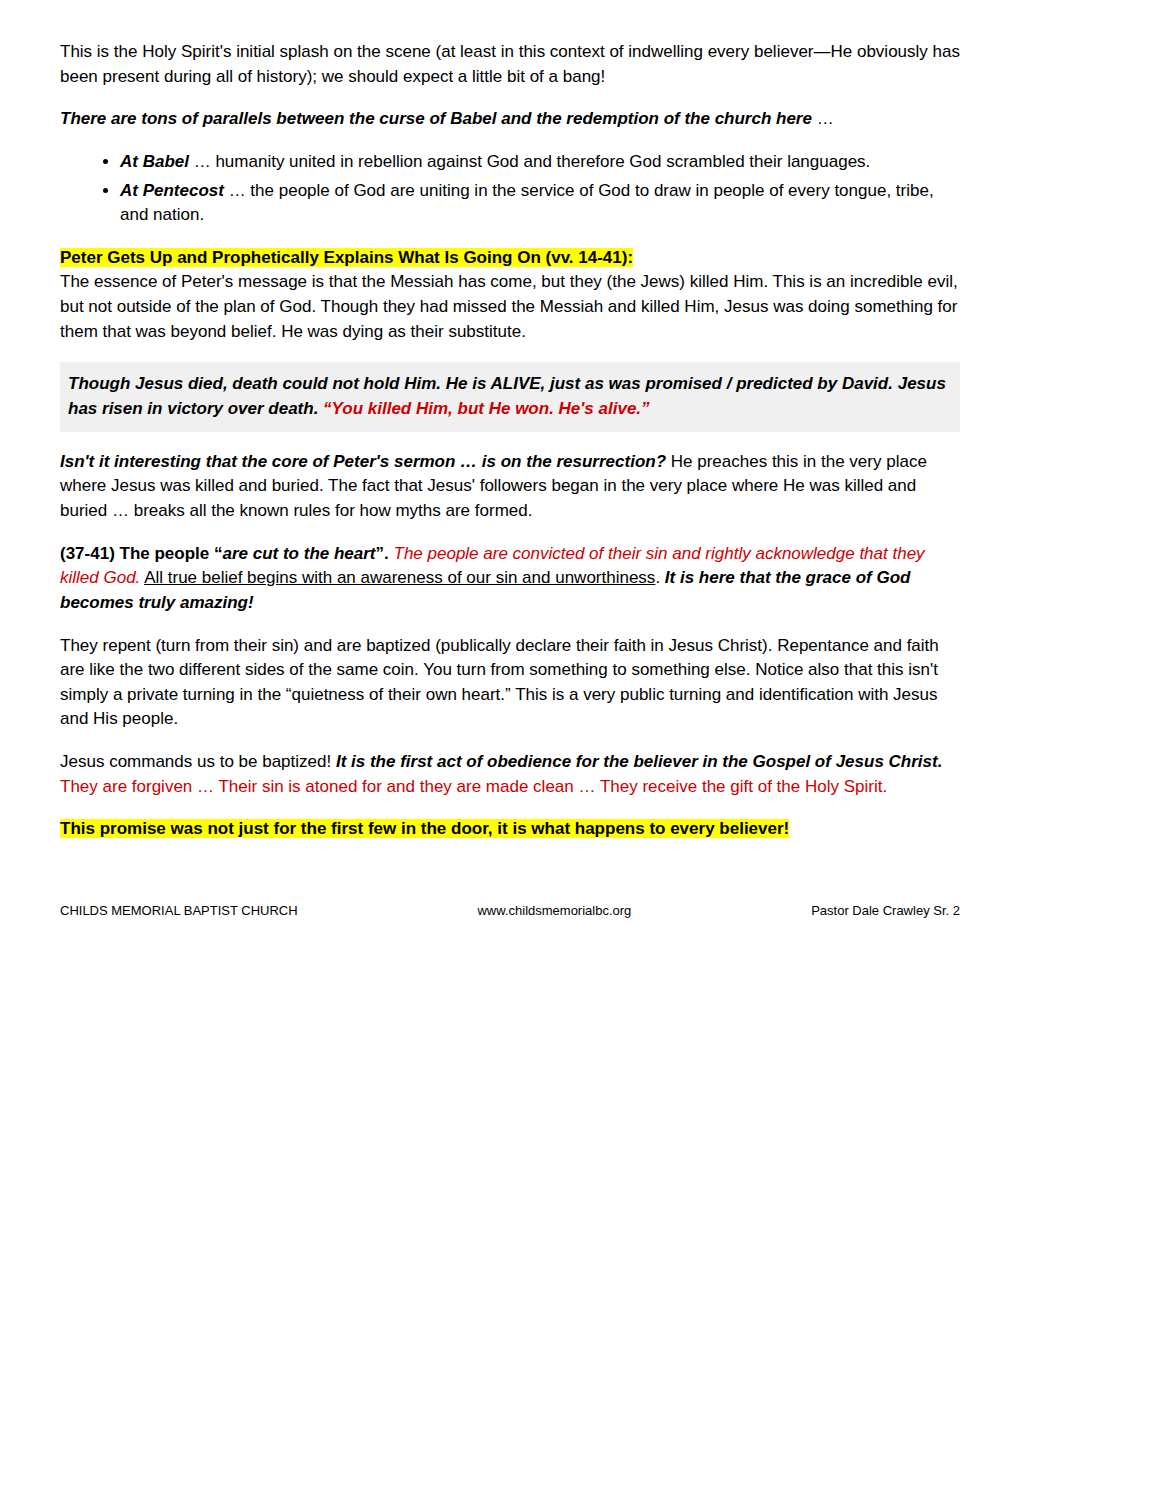This is the Holy Spirit's initial splash on the scene (at least in this context of indwelling every believer—He obviously has been present during all of history); we should expect a little bit of a bang!
There are tons of parallels between the curse of Babel and the redemption of the church here …
At Babel … humanity united in rebellion against God and therefore God scrambled their languages.
At Pentecost … the people of God are uniting in the service of God to draw in people of every tongue, tribe, and nation.
Peter Gets Up and Prophetically Explains What Is Going On (vv. 14-41):
The essence of Peter's message is that the Messiah has come, but they (the Jews) killed Him. This is an incredible evil, but not outside of the plan of God. Though they had missed the Messiah and killed Him, Jesus was doing something for them that was beyond belief. He was dying as their substitute.
Though Jesus died, death could not hold Him. He is ALIVE, just as was promised / predicted by David. Jesus has risen in victory over death. “You killed Him, but He won. He's alive.”
Isn't it interesting that the core of Peter's sermon … is on the resurrection? He preaches this in the very place where Jesus was killed and buried. The fact that Jesus' followers began in the very place where He was killed and buried … breaks all the known rules for how myths are formed.
(37-41) The people “are cut to the heart”. The people are convicted of their sin and rightly acknowledge that they killed God. All true belief begins with an awareness of our sin and unworthiness. It is here that the grace of God becomes truly amazing!
They repent (turn from their sin) and are baptized (publically declare their faith in Jesus Christ). Repentance and faith are like the two different sides of the same coin. You turn from something to something else. Notice also that this isn't simply a private turning in the “quietness of their own heart.” This is a very public turning and identification with Jesus and His people.
Jesus commands us to be baptized! It is the first act of obedience for the believer in the Gospel of Jesus Christ. They are forgiven … Their sin is atoned for and they are made clean … They receive the gift of the Holy Spirit.
This promise was not just for the first few in the door, it is what happens to every believer!
CHILDS MEMORIAL BAPTIST CHURCH www.childsmemorialbc.org Pastor Dale Crawley Sr. 2